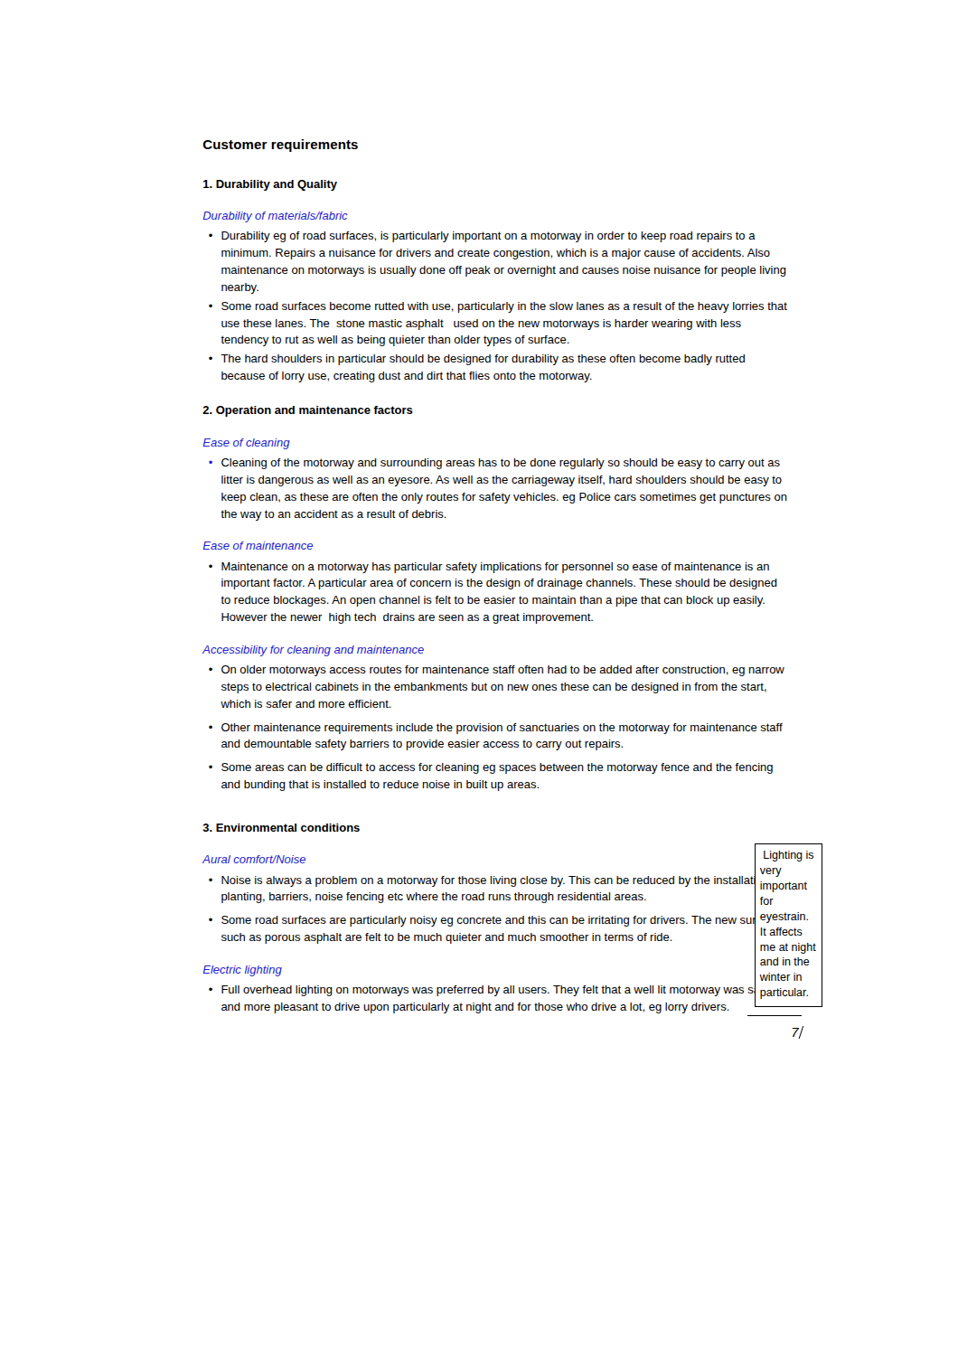Customer requirements
1. Durability and Quality
Durability of materials/fabric
Durability eg of road surfaces, is particularly important on a motorway in order to keep road repairs to a minimum. Repairs a nuisance for drivers and create congestion, which is a major cause of accidents. Also maintenance on motorways is usually done off peak or overnight and causes noise nuisance for people living nearby.
Some road surfaces become rutted with use, particularly in the slow lanes as a result of the heavy lorries that use these lanes. The stone mastic asphalt used on the new motorways is harder wearing with less tendency to rut as well as being quieter than older types of surface.
The hard shoulders in particular should be designed for durability as these often become badly rutted because of lorry use, creating dust and dirt that flies onto the motorway.
2. Operation and maintenance factors
Ease of cleaning
Cleaning of the motorway and surrounding areas has to be done regularly so should be easy to carry out as litter is dangerous as well as an eyesore. As well as the carriageway itself, hard shoulders should be easy to keep clean, as these are often the only routes for safety vehicles. eg Police cars sometimes get punctures on the way to an accident as a result of debris.
Ease of maintenance
Maintenance on a motorway has particular safety implications for personnel so ease of maintenance is an important factor. A particular area of concern is the design of drainage channels. These should be designed to reduce blockages. An open channel is felt to be easier to maintain than a pipe that can block up easily. However the newer high tech drains are seen as a great improvement.
Accessibility for cleaning and maintenance
On older motorways access routes for maintenance staff often had to be added after construction, eg narrow steps to electrical cabinets in the embankments but on new ones these can be designed in from the start, which is safer and more efficient.
Other maintenance requirements include the provision of sanctuaries on the motorway for maintenance staff and demountable safety barriers to provide easier access to carry out repairs.
Some areas can be difficult to access for cleaning eg spaces between the motorway fence and the fencing and bunding that is installed to reduce noise in built up areas.
3. Environmental conditions
Aural comfort/Noise
Noise is always a problem on a motorway for those living close by. This can be reduced by the installation of planting, barriers, noise fencing etc where the road runs through residential areas.
Some road surfaces are particularly noisy eg concrete and this can be irritating for drivers. The new surfaces such as porous asphalt are felt to be much quieter and much smoother in terms of ride.
Electric lighting
Full overhead lighting on motorways was preferred by all users. They felt that a well lit motorway was safer and more pleasant to drive upon particularly at night and for those who drive a lot, eg lorry drivers.
Lighting is very important for eyestrain. It affects me at night and in the winter in particular.
7